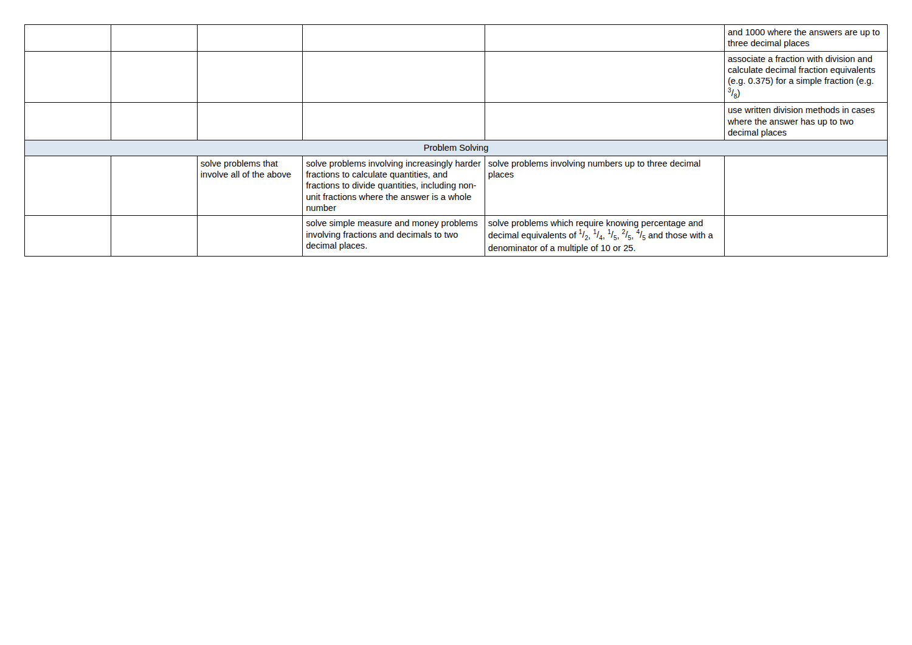| | | | | | and 1000 where the answers are up to three decimal places |
| | | | | | associate a fraction with division and calculate decimal fraction equivalents (e.g. 0.375) for a simple fraction (e.g. 3 / 8 ) |
| | | | | | use written division methods in cases where the answer has up to two decimal places |
| Problem Solving |
| | | solve problems that involve all of the above | solve problems involving increasingly harder fractions to calculate quantities, and fractions to divide quantities, including non-unit fractions where the answer is a whole number | solve problems involving numbers up to three decimal places | |
| | | | solve simple measure and money problems involving fractions and decimals to two decimal places. | solve problems which require knowing percentage and decimal equivalents of 1 / 2 , 1 / 4 , 1 / 5 , 2 / 5 , 4 / 5 and those with a denominator of a multiple of 10 or 25. | |